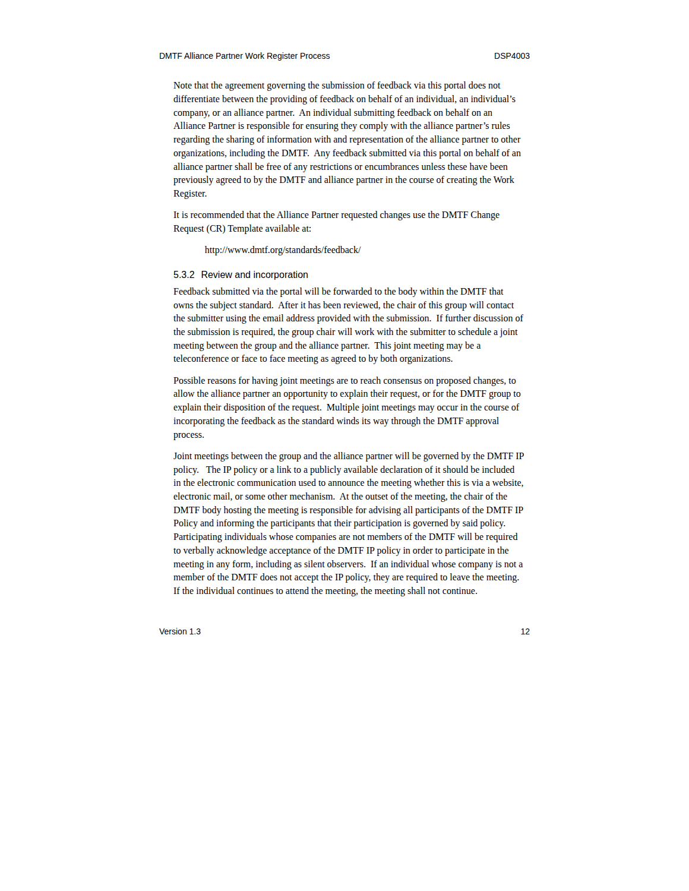DMTF Alliance Partner Work Register Process DSP4003
Note that the agreement governing the submission of feedback via this portal does not differentiate between the providing of feedback on behalf of an individual, an individual’s company, or an alliance partner. An individual submitting feedback on behalf on an Alliance Partner is responsible for ensuring they comply with the alliance partner’s rules regarding the sharing of information with and representation of the alliance partner to other organizations, including the DMTF. Any feedback submitted via this portal on behalf of an alliance partner shall be free of any restrictions or encumbrances unless these have been previously agreed to by the DMTF and alliance partner in the course of creating the Work Register.
It is recommended that the Alliance Partner requested changes use the DMTF Change Request (CR) Template available at:
http://www.dmtf.org/standards/feedback/
5.3.2 Review and incorporation
Feedback submitted via the portal will be forwarded to the body within the DMTF that owns the subject standard. After it has been reviewed, the chair of this group will contact the submitter using the email address provided with the submission. If further discussion of the submission is required, the group chair will work with the submitter to schedule a joint meeting between the group and the alliance partner. This joint meeting may be a teleconference or face to face meeting as agreed to by both organizations.
Possible reasons for having joint meetings are to reach consensus on proposed changes, to allow the alliance partner an opportunity to explain their request, or for the DMTF group to explain their disposition of the request. Multiple joint meetings may occur in the course of incorporating the feedback as the standard winds its way through the DMTF approval process.
Joint meetings between the group and the alliance partner will be governed by the DMTF IP policy. The IP policy or a link to a publicly available declaration of it should be included in the electronic communication used to announce the meeting whether this is via a website, electronic mail, or some other mechanism. At the outset of the meeting, the chair of the DMTF body hosting the meeting is responsible for advising all participants of the DMTF IP Policy and informing the participants that their participation is governed by said policy. Participating individuals whose companies are not members of the DMTF will be required to verbally acknowledge acceptance of the DMTF IP policy in order to participate in the meeting in any form, including as silent observers. If an individual whose company is not a member of the DMTF does not accept the IP policy, they are required to leave the meeting. If the individual continues to attend the meeting, the meeting shall not continue.
Version 1.3 12